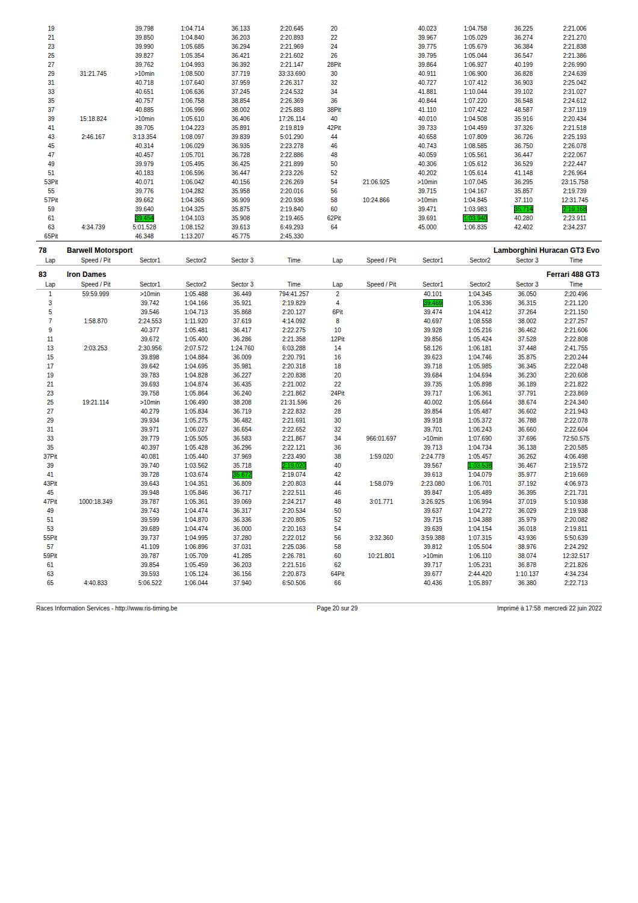| 19 | | 39.798 | 1:04.714 | 36.133 | 2:20.645 | 20 | | 40.023 | 1:04.758 | 36.225 | 2:21.006 |
| 21 | | 39.850 | 1:04.840 | 36.203 | 2:20.893 | 22 | | 39.967 | 1:05.029 | 36.274 | 2:21.270 |
| 23 | | 39.990 | 1:05.685 | 36.294 | 2:21.969 | 24 | | 39.775 | 1:05.679 | 36.384 | 2:21.838 |
| 25 | | 39.827 | 1:05.354 | 36.421 | 2:21.602 | 26 | | 39.795 | 1:05.044 | 36.547 | 2:21.386 |
| 27 | | 39.762 | 1:04.993 | 36.392 | 2:21.147 | 28Pit | | 39.864 | 1:06.927 | 40.199 | 2:26.990 |
| 29 | 31:21.745 | >10min | 1:08.500 | 37.719 | 33:33.690 | 30 | | 40.911 | 1:06.900 | 36.828 | 2:24.639 |
| 31 | | 40.718 | 1:07.640 | 37.959 | 2:26.317 | 32 | | 40.727 | 1:07.412 | 36.903 | 2:25.042 |
| 33 | | 40.651 | 1:06.636 | 37.245 | 2:24.532 | 34 | | 41.881 | 1:10.044 | 39.102 | 2:31.027 |
| 35 | | 40.757 | 1:06.758 | 38.854 | 2:26.369 | 36 | | 40.844 | 1:07.220 | 36.548 | 2:24.612 |
| 37 | | 40.885 | 1:06.996 | 38.002 | 2:25.883 | 38Pit | | 41.110 | 1:07.422 | 48.587 | 2:37.119 |
| 39 | 15:18.824 | >10min | 1:05.610 | 36.406 | 17:26.114 | 40 | | 40.010 | 1:04.508 | 35.916 | 2:20.434 |
| 41 | | 39.705 | 1:04.223 | 35.891 | 2:19.819 | 42Pit | | 39.733 | 1:04.459 | 37.326 | 2:21.518 |
| 43 | 2:46.167 | 3:13.354 | 1:08.097 | 39.839 | 5:01.290 | 44 | | 40.658 | 1:07.809 | 36.726 | 2:25.193 |
| 45 | | 40.314 | 1:06.029 | 36.935 | 2:23.278 | 46 | | 40.743 | 1:08.585 | 36.750 | 2:26.078 |
| 47 | | 40.457 | 1:05.701 | 36.728 | 2:22.886 | 48 | | 40.059 | 1:05.561 | 36.447 | 2:22.067 |
| 49 | | 39.979 | 1:05.495 | 36.425 | 2:21.899 | 50 | | 40.306 | 1:05.612 | 36.529 | 2:22.447 |
| 51 | | 40.183 | 1:06.596 | 36.447 | 2:23.226 | 52 | | 40.202 | 1:05.614 | 41.148 | 2:26.964 |
| 53Pit | | 40.071 | 1:06.042 | 40.156 | 2:26.269 | 54 | 21:06.925 | >10min | 1:07.045 | 36.295 | 23:15.758 |
| 55 | | 39.776 | 1:04.282 | 35.958 | 2:20.016 | 56 | | 39.715 | 1:04.167 | 35.857 | 2:19.739 |
| 57Pit | | 39.662 | 1:04.365 | 36.909 | 2:20.936 | 58 | 10:24.866 | >10min | 1:04.845 | 37.110 | 12:31.745 |
| 59 | | 39.640 | 1:04.325 | 35.875 | 2:19.840 | 60 | | 39.471 | 1:03.983 | 35.714 | 2:19.168 |
| 61 | | 39.454 | 1:04.103 | 35.908 | 2:19.465 | 62Pit | | 39.691 | 1:03.940 | 40.280 | 2:23.911 |
| 63 | 4:34.739 | 5:01.528 | 1:08.152 | 39.613 | 6:49.293 | 64 | | 45.000 | 1:06.835 | 42.402 | 2:34.237 |
| 65Pit | | 46.348 | 1:13.207 | 45.775 | 2:45.330 | | | | | | |
| 78 | Barwell Motorsport | Lamborghini Huracan GT3 Evo |
| Lap | Speed / Pit | Sector1 | Sector2 | Sector 3 | Time | Lap | Speed / Pit | Sector1 | Sector2 | Sector 3 | Time |
| 83 | Iron Dames | Ferrari 488 GT3 |
| Lap | Speed / Pit | Sector1 | Sector2 | Sector 3 | Time | Lap | Speed / Pit | Sector1 | Sector2 | Sector 3 | Time |
| 1 | 59:59.999 | >10min | 1:05.488 | 36.449 | 794:41.257 | 2 | | 40.101 | 1:04.345 | 36.050 | 2:20.496 |
| 3 | | 39.742 | 1:04.166 | 35.921 | 2:19.829 | 4 | | 39.469 | 1:05.336 | 36.315 | 2:21.120 |
| 5 | | 39.546 | 1:04.713 | 35.868 | 2:20.127 | 6Pit | | 39.474 | 1:04.412 | 37.264 | 2:21.150 |
| 7 | 1:58.870 | 2:24.553 | 1:11.920 | 37.619 | 4:14.092 | 8 | | 40.697 | 1:08.558 | 38.002 | 2:27.257 |
| 9 | | 40.377 | 1:05.481 | 36.417 | 2:22.275 | 10 | | 39.928 | 1:05.216 | 36.462 | 2:21.606 |
| 11 | | 39.672 | 1:05.400 | 36.286 | 2:21.358 | 12Pit | | 39.856 | 1:05.424 | 37.528 | 2:22.808 |
| 13 | 2:03.253 | 2:30.956 | 2:07.572 | 1:24.760 | 6:03.288 | 14 | | 58.126 | 1:06.181 | 37.448 | 2:41.755 |
| 15 | | 39.898 | 1:04.884 | 36.009 | 2:20.791 | 16 | | 39.623 | 1:04.746 | 35.875 | 2:20.244 |
| 17 | | 39.642 | 1:04.695 | 35.981 | 2:20.318 | 18 | | 39.718 | 1:05.985 | 36.345 | 2:22.048 |
| 19 | | 39.783 | 1:04.828 | 36.227 | 2:20.838 | 20 | | 39.684 | 1:04.694 | 36.230 | 2:20.608 |
| 21 | | 39.693 | 1:04.874 | 36.435 | 2:21.002 | 22 | | 39.735 | 1:05.898 | 36.189 | 2:21.822 |
| 23 | | 39.758 | 1:05.864 | 36.240 | 2:21.862 | 24Pit | | 39.717 | 1:06.361 | 37.791 | 2:23.869 |
| 25 | 19:21.114 | >10min | 1:06.490 | 38.208 | 21:31.596 | 26 | | 40.002 | 1:05.664 | 38.674 | 2:24.340 |
| 27 | | 40.279 | 1:05.834 | 36.719 | 2:22.832 | 28 | | 39.854 | 1:05.487 | 36.602 | 2:21.943 |
| 29 | | 39.934 | 1:05.275 | 36.482 | 2:21.691 | 30 | | 39.918 | 1:05.372 | 36.788 | 2:22.078 |
| 31 | | 39.971 | 1:06.027 | 36.654 | 2:22.652 | 32 | | 39.701 | 1:06.243 | 36.660 | 2:22.604 |
| 33 | | 39.779 | 1:05.505 | 36.583 | 2:21.867 | 34 | 966:01.697 | >10min | 1:07.690 | 37.696 | 72:50.575 |
| 35 | | 40.397 | 1:05.428 | 36.296 | 2:22.121 | 36 | | 39.713 | 1:04.734 | 36.138 | 2:20.585 |
| 37Pit | | 40.081 | 1:05.440 | 37.969 | 2:23.490 | 38 | 1:59.020 | 2:24.779 | 1:05.457 | 36.262 | 4:06.498 |
| 39 | | 39.740 | 1:03.562 | 35.718 | 2:19.020 | 40 | | 39.567 | 1:03.538 | 36.467 | 2:19.572 |
| 41 | | 39.728 | 1:03.674 | 35.672 | 2:19.074 | 42 | | 39.613 | 1:04.079 | 35.977 | 2:19.669 |
| 43Pit | | 39.643 | 1:04.351 | 36.809 | 2:20.803 | 44 | 1:58.079 | 2:23.080 | 1:06.701 | 37.192 | 4:06.973 |
| 45 | | 39.948 | 1:05.846 | 36.717 | 2:22.511 | 46 | | 39.847 | 1:05.489 | 36.395 | 2:21.731 |
| 47Pit | 1000:18.349 | 39.787 | 1:05.361 | 39.069 | 2:24.217 | 48 | 3:01.771 | 3:26.925 | 1:06.994 | 37.019 | 5:10.938 |
| 49 | | 39.743 | 1:04.474 | 36.317 | 2:20.534 | 50 | | 39.637 | 1:04.272 | 36.029 | 2:19.938 |
| 51 | | 39.599 | 1:04.870 | 36.336 | 2:20.805 | 52 | | 39.715 | 1:04.388 | 35.979 | 2:20.082 |
| 53 | | 39.689 | 1:04.474 | 36.000 | 2:20.163 | 54 | | 39.639 | 1:04.154 | 36.018 | 2:19.811 |
| 55Pit | | 39.737 | 1:04.995 | 37.280 | 2:22.012 | 56 | 3:32.360 | 3:59.388 | 1:07.315 | 43.936 | 5:50.639 |
| 57 | | 41.109 | 1:06.896 | 37.031 | 2:25.036 | 58 | | 39.812 | 1:05.504 | 38.976 | 2:24.292 |
| 59Pit | | 39.787 | 1:05.709 | 41.285 | 2:26.781 | 60 | 10:21.801 | >10min | 1:06.110 | 38.074 | 12:32.517 |
| 61 | | 39.854 | 1:05.459 | 36.203 | 2:21.516 | 62 | | 39.717 | 1:05.231 | 36.878 | 2:21.826 |
| 63 | | 39.593 | 1:05.124 | 36.156 | 2:20.873 | 64Pit | | 39.677 | 2:44.420 | 1:10.137 | 4:34.234 |
| 65 | 4:40.833 | 5:06.522 | 1:06.044 | 37.940 | 6:50.506 | 66 | | 40.436 | 1:05.897 | 36.380 | 2:22.713 |
Races Information Services - http://www.ris-timing.be Page 20 sur 29 Imprimé à 17:58 mercredi 22 juin 2022